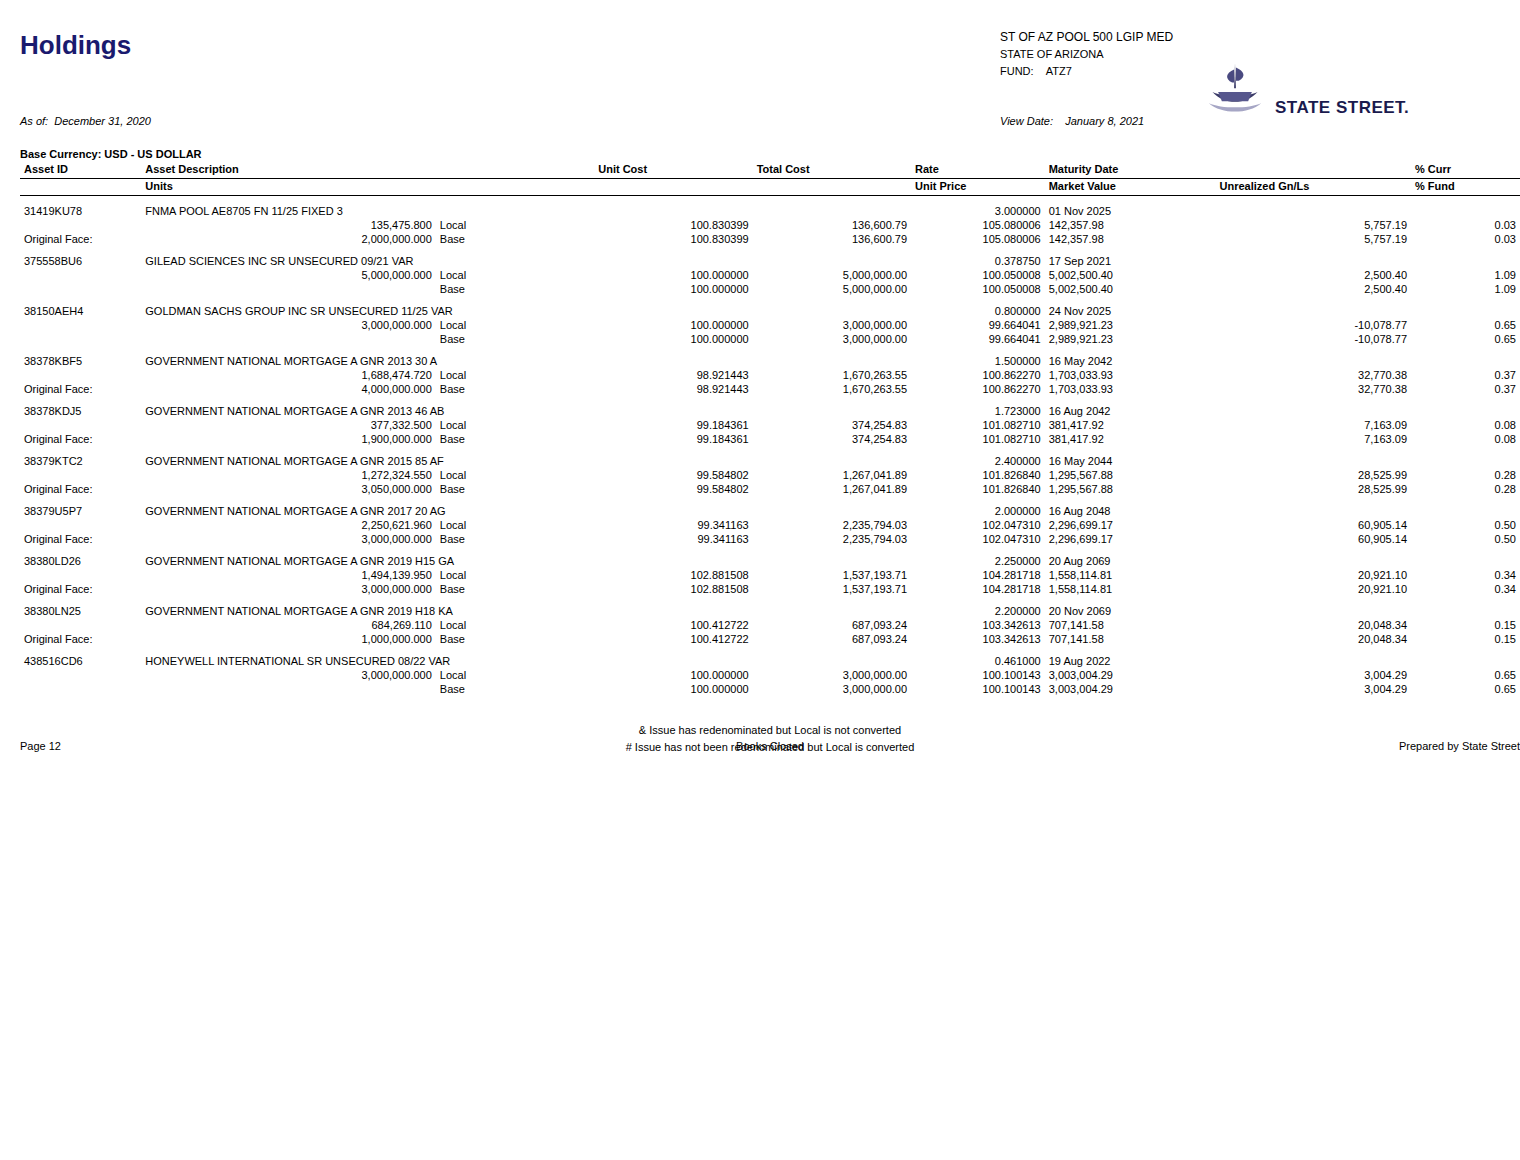Holdings
ST OF AZ POOL 500 LGIP MED
STATE OF ARIZONA
FUND: ATZ7
STATE STREET.
As of: December 31, 2020
View Date: January 8, 2021
Base Currency: USD - US DOLLAR
| Asset ID | Asset Description | | Unit Cost | Total Cost | Rate | Maturity Date | | % Curr |
| --- | --- | --- | --- | --- | --- | --- | --- | --- |
| | Units | | | | Unit Price | Market Value | Unrealized Gn/Ls | % Fund |
| 31419KU78 | FNMA POOL AE8705 FN 11/25 FIXED 3 | 3.000000 | 01 Nov 2025 | | |
| | 135,475.800 | Local | 100.830399 | 136,600.79 | 105.080006 | 142,357.98 | 5,757.19 | 0.03 |
| Original Face: | 2,000,000.000 | Base | 100.830399 | 136,600.79 | 105.080006 | 142,357.98 | 5,757.19 | 0.03 |
| 375558BU6 | GILEAD SCIENCES INC SR UNSECURED 09/21 VAR | 0.378750 | 17 Sep 2021 | | |
| | 5,000,000.000 | Local | 100.000000 | 5,000,000.00 | 100.050008 | 5,002,500.40 | 2,500.40 | 1.09 |
| | | Base | 100.000000 | 5,000,000.00 | 100.050008 | 5,002,500.40 | 2,500.40 | 1.09 |
| 38150AEH4 | GOLDMAN SACHS GROUP INC SR UNSECURED 11/25 VAR | 0.800000 | 24 Nov 2025 | | |
| | 3,000,000.000 | Local | 100.000000 | 3,000,000.00 | 99.664041 | 2,989,921.23 | -10,078.77 | 0.65 |
| | | Base | 100.000000 | 3,000,000.00 | 99.664041 | 2,989,921.23 | -10,078.77 | 0.65 |
| 38378KBF5 | GOVERNMENT NATIONAL MORTGAGE A GNR 2013 30 A | 1.500000 | 16 May 2042 | | |
| | 1,688,474.720 | Local | 98.921443 | 1,670,263.55 | 100.862270 | 1,703,033.93 | 32,770.38 | 0.37 |
| Original Face: | 4,000,000.000 | Base | 98.921443 | 1,670,263.55 | 100.862270 | 1,703,033.93 | 32,770.38 | 0.37 |
| 38378KDJ5 | GOVERNMENT NATIONAL MORTGAGE A GNR 2013 46 AB | 1.723000 | 16 Aug 2042 | | |
| | 377,332.500 | Local | 99.184361 | 374,254.83 | 101.082710 | 381,417.92 | 7,163.09 | 0.08 |
| Original Face: | 1,900,000.000 | Base | 99.184361 | 374,254.83 | 101.082710 | 381,417.92 | 7,163.09 | 0.08 |
| 38379KTC2 | GOVERNMENT NATIONAL MORTGAGE A GNR 2015 85 AF | 2.400000 | 16 May 2044 | | |
| | 1,272,324.550 | Local | 99.584802 | 1,267,041.89 | 101.826840 | 1,295,567.88 | 28,525.99 | 0.28 |
| Original Face: | 3,050,000.000 | Base | 99.584802 | 1,267,041.89 | 101.826840 | 1,295,567.88 | 28,525.99 | 0.28 |
| 38379U5P7 | GOVERNMENT NATIONAL MORTGAGE A GNR 2017 20 AG | 2.000000 | 16 Aug 2048 | | |
| | 2,250,621.960 | Local | 99.341163 | 2,235,794.03 | 102.047310 | 2,296,699.17 | 60,905.14 | 0.50 |
| Original Face: | 3,000,000.000 | Base | 99.341163 | 2,235,794.03 | 102.047310 | 2,296,699.17 | 60,905.14 | 0.50 |
| 38380LD26 | GOVERNMENT NATIONAL MORTGAGE A GNR 2019 H15 GA | 2.250000 | 20 Aug 2069 | | |
| | 1,494,139.950 | Local | 102.881508 | 1,537,193.71 | 104.281718 | 1,558,114.81 | 20,921.10 | 0.34 |
| Original Face: | 3,000,000.000 | Base | 102.881508 | 1,537,193.71 | 104.281718 | 1,558,114.81 | 20,921.10 | 0.34 |
| 38380LN25 | GOVERNMENT NATIONAL MORTGAGE A GNR 2019 H18 KA | 2.200000 | 20 Nov 2069 | | |
| | 684,269.110 | Local | 100.412722 | 687,093.24 | 103.342613 | 707,141.58 | 20,048.34 | 0.15 |
| Original Face: | 1,000,000.000 | Base | 100.412722 | 687,093.24 | 103.342613 | 707,141.58 | 20,048.34 | 0.15 |
| 438516CD6 | HONEYWELL INTERNATIONAL SR UNSECURED 08/22 VAR | 0.461000 | 19 Aug 2022 | | |
| | 3,000,000.000 | Local | 100.000000 | 3,000,000.00 | 100.100143 | 3,003,004.29 | 3,004.29 | 0.65 |
| | | Base | 100.000000 | 3,000,000.00 | 100.100143 | 3,003,004.29 | 3,004.29 | 0.65 |
& Issue has redenominated but Local is not converted
# Issue has not been redenominated but Local is converted
Page 12
Books Closed
Prepared by State Street